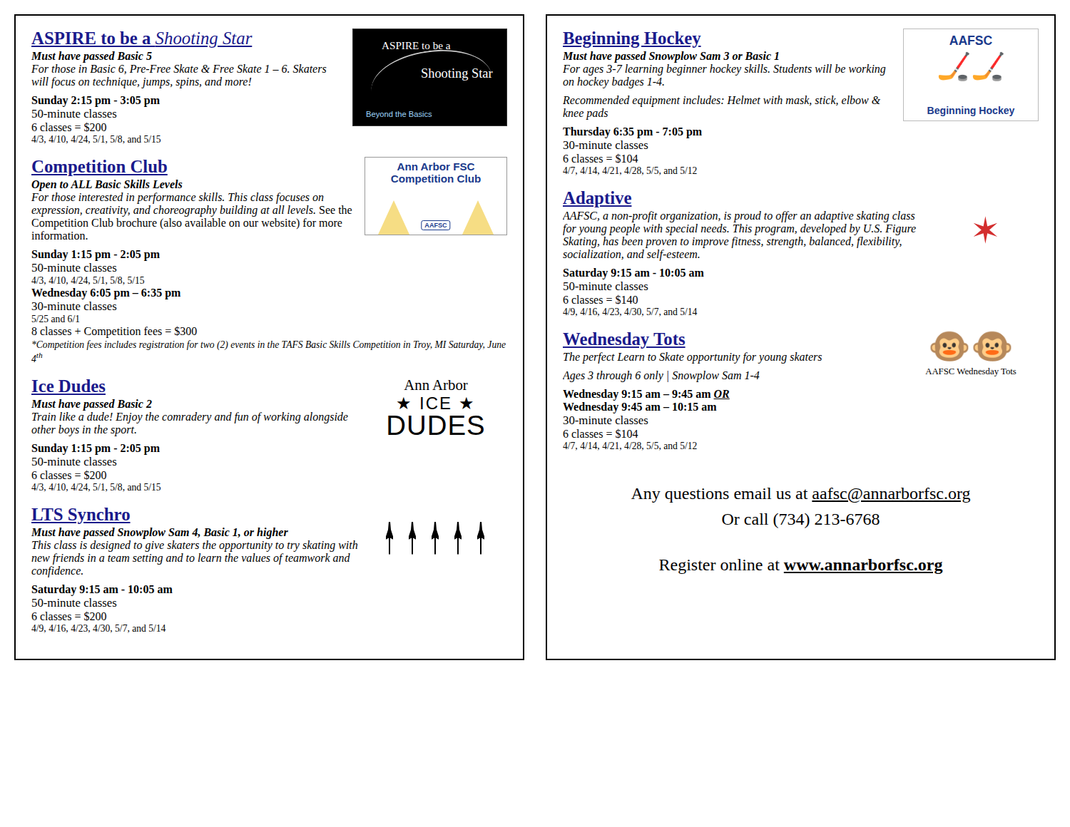ASPIRE to be a
Shooting Star
Beyond the Basics
ASPIRE to be a Shooting Star
Must have passed Basic 5
For those in Basic 6, Pre-Free Skate & Free Skate 1 – 6. Skaters will focus on technique, jumps, spins, and more!
Sunday 2:15 pm - 3:05 pm
50-minute classes
6 classes = $200
4/3, 4/10, 4/24, 5/1, 5/8, and 5/15
Ann Arbor FSC
Competition Club
AAFSC
Competition Club
Open to ALL Basic Skills Levels
For those interested in performance skills. This class focuses on expression, creativity, and choreography building at all levels. See the Competition Club brochure (also available on our website) for more information.
Sunday 1:15 pm - 2:05 pm
50-minute classes
4/3, 4/10, 4/24, 5/1, 5/8, 5/15
Wednesday 6:05 pm – 6:35 pm
30-minute classes
5/25 and 6/1
8 classes + Competition fees = $300
*Competition fees includes registration for two (2) events in the TAFS Basic Skills Competition in Troy, MI Saturday, June 4th
Ann Arbor
★ ICE ★
DUDES
Ice Dudes
Must have passed Basic 2
Train like a dude! Enjoy the comradery and fun of working alongside other boys in the sport.
Sunday 1:15 pm - 2:05 pm
50-minute classes
6 classes = $200
4/3, 4/10, 4/24, 5/1, 5/8, and 5/15
LTS Synchro
Must have passed Snowplow Sam 4, Basic 1, or higher
This class is designed to give skaters the opportunity to try skating with new friends in a team setting and to learn the values of teamwork and confidence.
Saturday 9:15 am - 10:05 am
50-minute classes
6 classes = $200
4/9, 4/16, 4/23, 4/30, 5/7, and 5/14
AAFSC
🏒🏒
Beginning Hockey
Beginning Hockey
Must have passed Snowplow Sam 3 or Basic 1
For ages 3-7 learning beginner hockey skills. Students will be working on hockey badges 1-4.
Recommended equipment includes: Helmet with mask, stick, elbow & knee pads
Thursday 6:35 pm - 7:05 pm
30-minute classes
6 classes = $104
4/7, 4/14, 4/21, 4/28, 5/5, and 5/12
✶
Adaptive
AAFSC, a non-profit organization, is proud to offer an adaptive skating class for young people with special needs. This program, developed by U.S. Figure Skating, has been proven to improve fitness, strength, balanced, flexibility, socialization, and self-esteem.
Saturday 9:15 am - 10:05 am
50-minute classes
6 classes = $140
4/9, 4/16, 4/23, 4/30, 5/7, and 5/14
🐵🐵
AAFSC Wednesday Tots
Wednesday Tots
The perfect Learn to Skate opportunity for young skaters
Ages 3 through 6 only | Snowplow Sam 1-4
Wednesday 9:15 am – 9:45 am OR
Wednesday 9:45 am – 10:15 am
30-minute classes
6 classes = $104
4/7, 4/14, 4/21, 4/28, 5/5, and 5/12
Any questions email us at aafsc@annarborfsc.org
Or call (734) 213-6768 Register online at www.annarborfsc.org